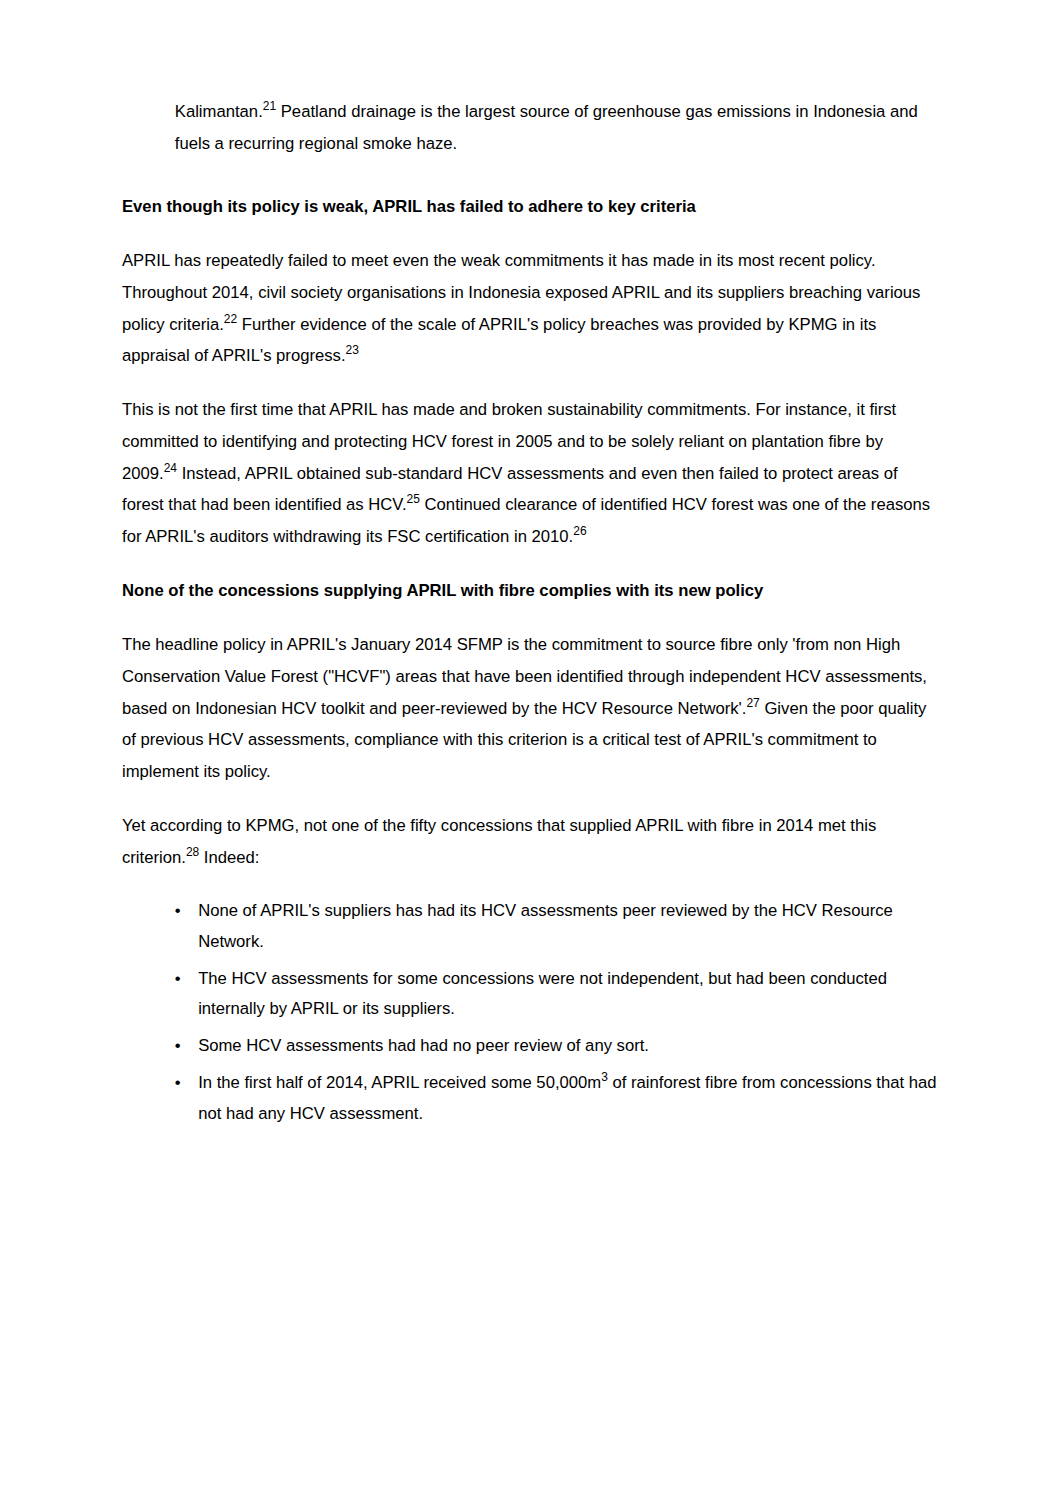Kalimantan.21 Peatland drainage is the largest source of greenhouse gas emissions in Indonesia and fuels a recurring regional smoke haze.
Even though its policy is weak, APRIL has failed to adhere to key criteria
APRIL has repeatedly failed to meet even the weak commitments it has made in its most recent policy. Throughout 2014, civil society organisations in Indonesia exposed APRIL and its suppliers breaching various policy criteria.22 Further evidence of the scale of APRIL's policy breaches was provided by KPMG in its appraisal of APRIL's progress.23
This is not the first time that APRIL has made and broken sustainability commitments. For instance, it first committed to identifying and protecting HCV forest in 2005 and to be solely reliant on plantation fibre by 2009.24 Instead, APRIL obtained sub-standard HCV assessments and even then failed to protect areas of forest that had been identified as HCV.25 Continued clearance of identified HCV forest was one of the reasons for APRIL's auditors withdrawing its FSC certification in 2010.26
None of the concessions supplying APRIL with fibre complies with its new policy
The headline policy in APRIL's January 2014 SFMP is the commitment to source fibre only 'from non High Conservation Value Forest ("HCVF") areas that have been identified through independent HCV assessments, based on Indonesian HCV toolkit and peer-reviewed by the HCV Resource Network'.27 Given the poor quality of previous HCV assessments, compliance with this criterion is a critical test of APRIL's commitment to implement its policy.
Yet according to KPMG, not one of the fifty concessions that supplied APRIL with fibre in 2014 met this criterion.28 Indeed:
None of APRIL's suppliers has had its HCV assessments peer reviewed by the HCV Resource Network.
The HCV assessments for some concessions were not independent, but had been conducted internally by APRIL or its suppliers.
Some HCV assessments had had no peer review of any sort.
In the first half of 2014, APRIL received some 50,000m3 of rainforest fibre from concessions that had not had any HCV assessment.